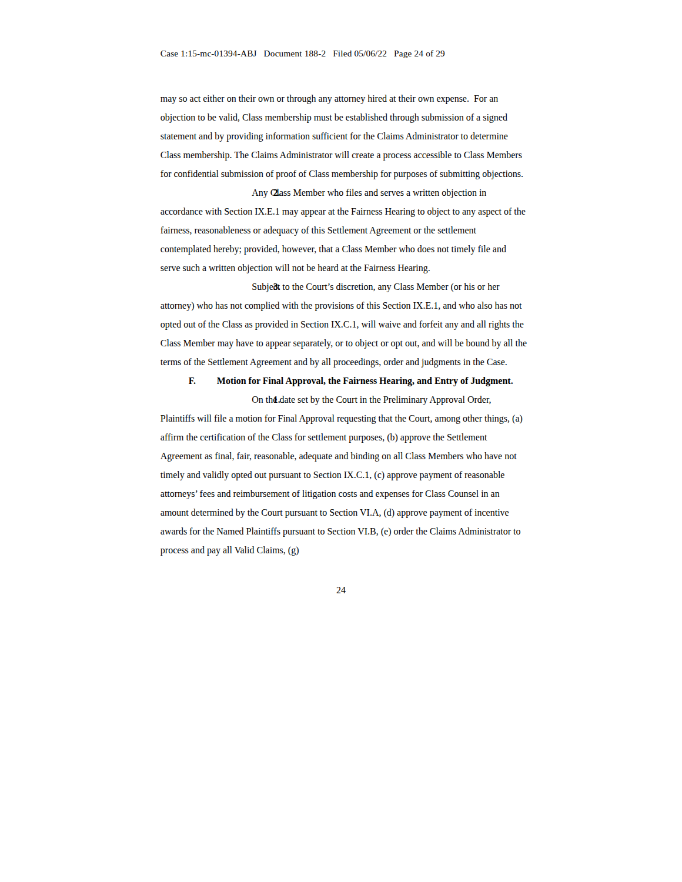Case 1:15-mc-01394-ABJ Document 188-2 Filed 05/06/22 Page 24 of 29
may so act either on their own or through any attorney hired at their own expense. For an objection to be valid, Class membership must be established through submission of a signed statement and by providing information sufficient for the Claims Administrator to determine Class membership. The Claims Administrator will create a process accessible to Class Members for confidential submission of proof of Class membership for purposes of submitting objections.
2. Any Class Member who files and serves a written objection in accordance with Section IX.E.1 may appear at the Fairness Hearing to object to any aspect of the fairness, reasonableness or adequacy of this Settlement Agreement or the settlement contemplated hereby; provided, however, that a Class Member who does not timely file and serve such a written objection will not be heard at the Fairness Hearing.
3. Subject to the Court’s discretion, any Class Member (or his or her attorney) who has not complied with the provisions of this Section IX.E.1, and who also has not opted out of the Class as provided in Section IX.C.1, will waive and forfeit any and all rights the Class Member may have to appear separately, or to object or opt out, and will be bound by all the terms of the Settlement Agreement and by all proceedings, order and judgments in the Case.
F. Motion for Final Approval, the Fairness Hearing, and Entry of Judgment.
1. On the date set by the Court in the Preliminary Approval Order, Plaintiffs will file a motion for Final Approval requesting that the Court, among other things, (a) affirm the certification of the Class for settlement purposes, (b) approve the Settlement Agreement as final, fair, reasonable, adequate and binding on all Class Members who have not timely and validly opted out pursuant to Section IX.C.1, (c) approve payment of reasonable attorneys’ fees and reimbursement of litigation costs and expenses for Class Counsel in an amount determined by the Court pursuant to Section VI.A, (d) approve payment of incentive awards for the Named Plaintiffs pursuant to Section VI.B, (e) order the Claims Administrator to process and pay all Valid Claims, (g)
24